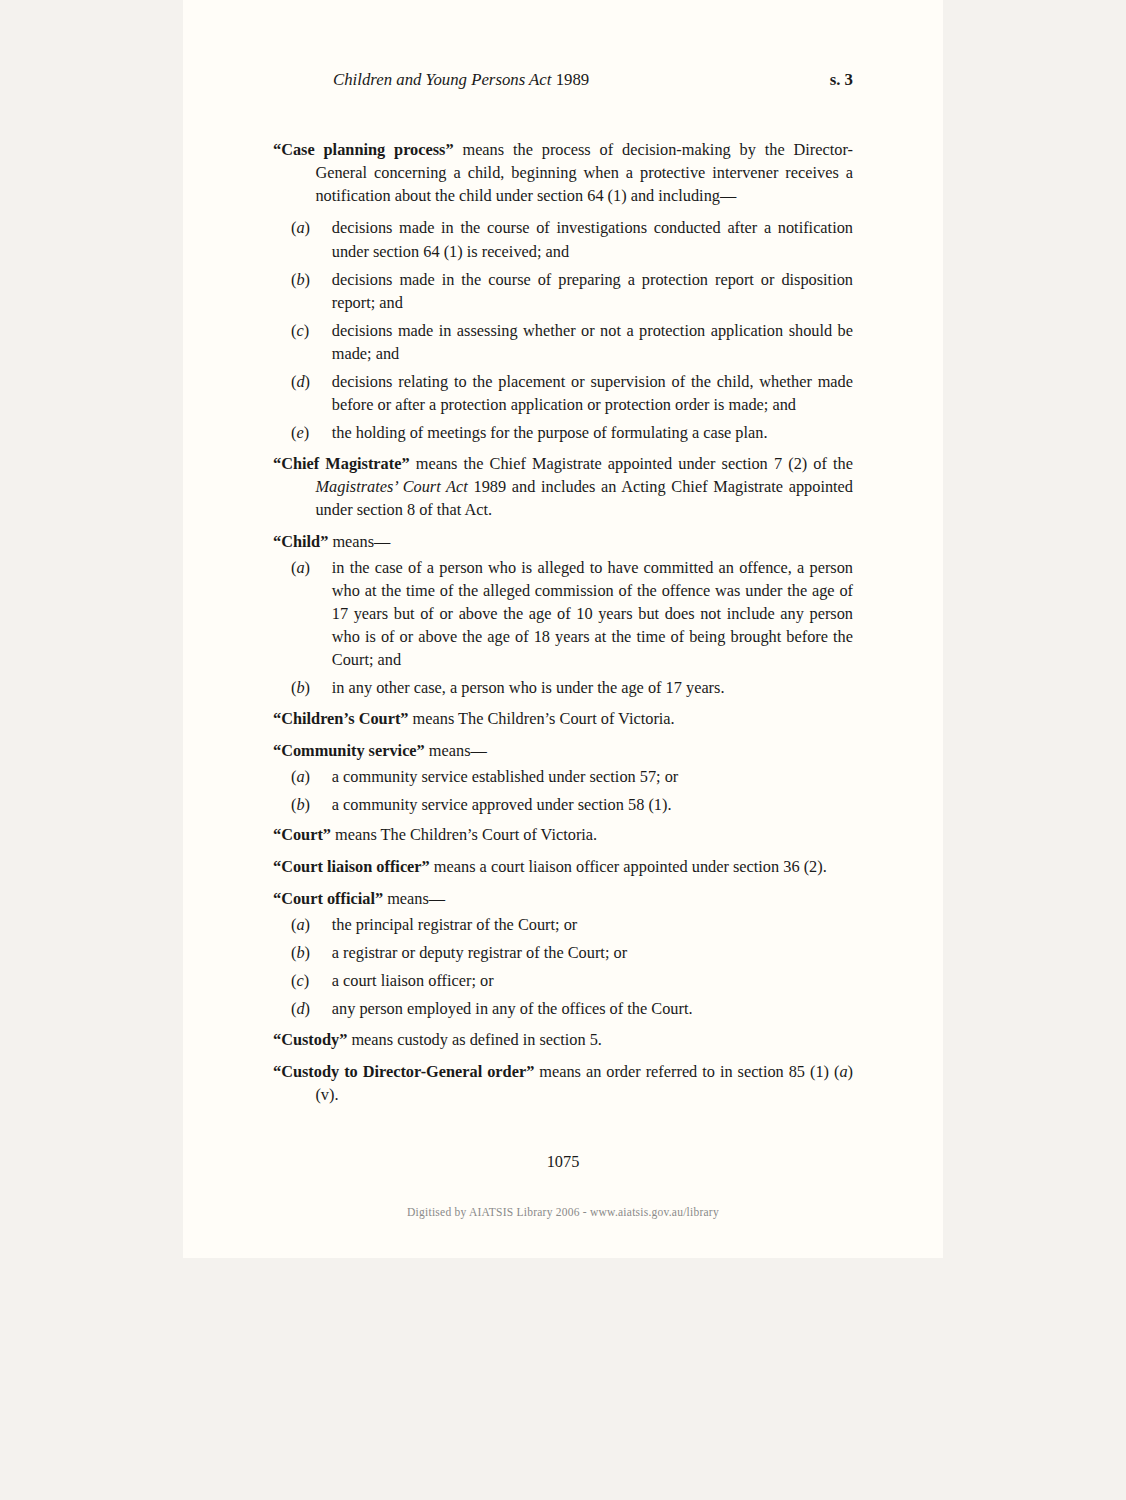Children and Young Persons Act 1989
s. 3
“Case planning process” means the process of decision-making by the Director-General concerning a child, beginning when a protective intervener receives a notification about the child under section 64 (1) and including—
(a) decisions made in the course of investigations conducted after a notification under section 64 (1) is received; and
(b) decisions made in the course of preparing a protection report or disposition report; and
(c) decisions made in assessing whether or not a protection application should be made; and
(d) decisions relating to the placement or supervision of the child, whether made before or after a protection application or protection order is made; and
(e) the holding of meetings for the purpose of formulating a case plan.
“Chief Magistrate” means the Chief Magistrate appointed under section 7 (2) of the Magistrates’ Court Act 1989 and includes an Acting Chief Magistrate appointed under section 8 of that Act.
“Child” means—
(a) in the case of a person who is alleged to have committed an offence, a person who at the time of the alleged commission of the offence was under the age of 17 years but of or above the age of 10 years but does not include any person who is of or above the age of 18 years at the time of being brought before the Court; and
(b) in any other case, a person who is under the age of 17 years.
“Children’s Court” means The Children’s Court of Victoria.
“Community service” means—
(a) a community service established under section 57; or
(b) a community service approved under section 58 (1).
“Court” means The Children’s Court of Victoria.
“Court liaison officer” means a court liaison officer appointed under section 36 (2).
“Court official” means—
(a) the principal registrar of the Court; or
(b) a registrar or deputy registrar of the Court; or
(c) a court liaison officer; or
(d) any person employed in any of the offices of the Court.
“Custody” means custody as defined in section 5.
“Custody to Director-General order” means an order referred to in section 85 (1) (a) (v).
1075
Digitised by AIATSIS Library 2006 - www.aiatsis.gov.au/library